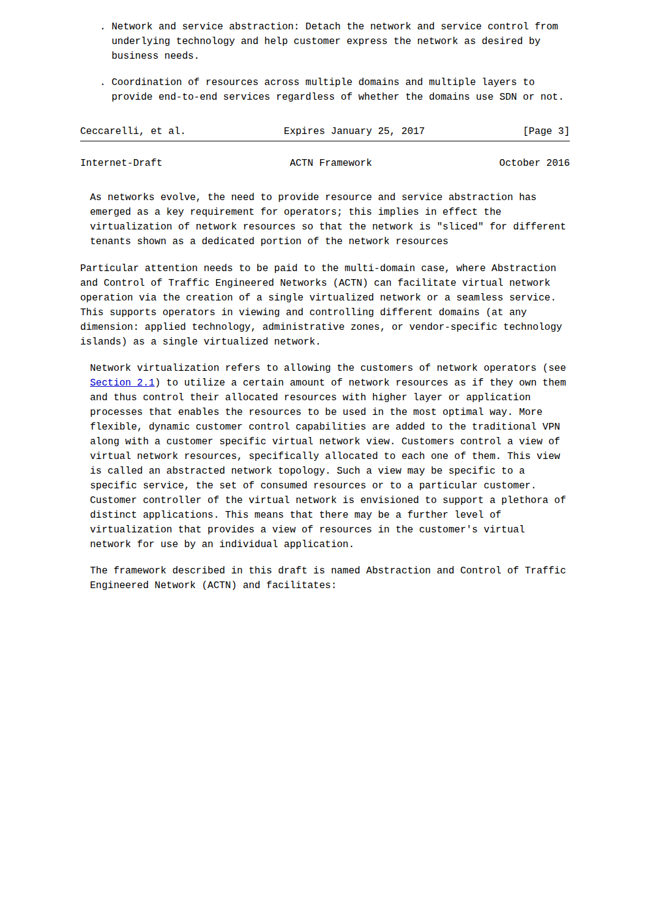Network and service abstraction: Detach the network and service control from underlying technology and help customer express the network as desired by business needs.
Coordination of resources across multiple domains and multiple layers to provide end-to-end services regardless of whether the domains use SDN or not.
Ceccarelli, et al. Expires January 25, 2017 [Page 3]
Internet-Draft ACTN Framework October 2016
As networks evolve, the need to provide resource and service abstraction has emerged as a key requirement for operators; this implies in effect the virtualization of network resources so that the network is "sliced" for different tenants shown as a dedicated portion of the network resources
Particular attention needs to be paid to the multi-domain case, where Abstraction and Control of Traffic Engineered Networks (ACTN) can facilitate virtual network operation via the creation of a single virtualized network or a seamless service. This supports operators in viewing and controlling different domains (at any dimension: applied technology, administrative zones, or vendor-specific technology islands) as a single virtualized network.
Network virtualization refers to allowing the customers of network operators (see Section 2.1) to utilize a certain amount of network resources as if they own them and thus control their allocated resources with higher layer or application processes that enables the resources to be used in the most optimal way. More flexible, dynamic customer control capabilities are added to the traditional VPN along with a customer specific virtual network view. Customers control a view of virtual network resources, specifically allocated to each one of them. This view is called an abstracted network topology. Such a view may be specific to a specific service, the set of consumed resources or to a particular customer. Customer controller of the virtual network is envisioned to support a plethora of distinct applications. This means that there may be a further level of virtualization that provides a view of resources in the customer's virtual network for use by an individual application.
The framework described in this draft is named Abstraction and Control of Traffic Engineered Network (ACTN) and facilitates: